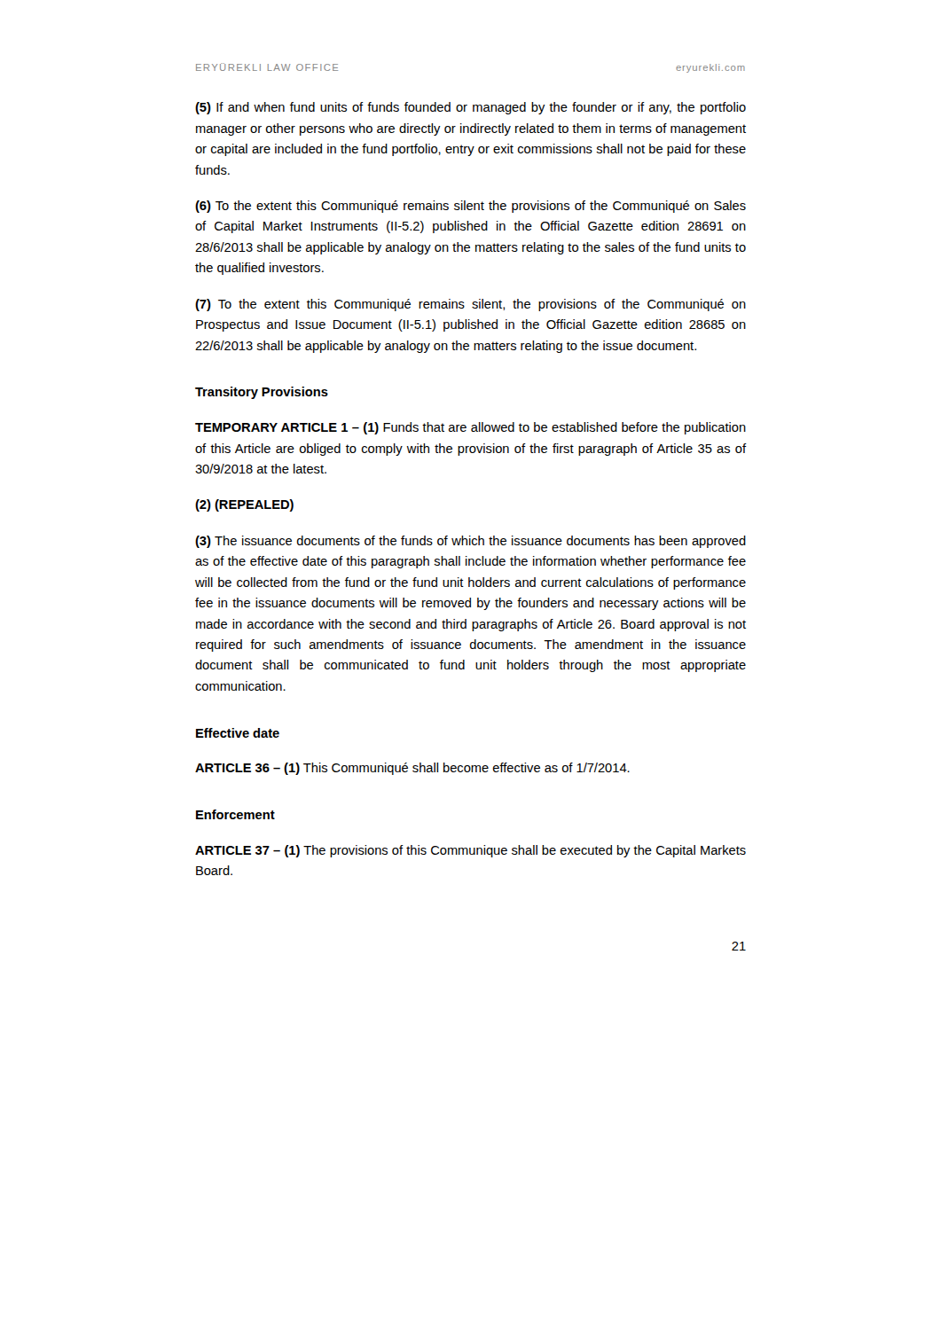Eryürekli Law Office eryurekli.com
(5) If and when fund units of funds founded or managed by the founder or if any, the portfolio manager or other persons who are directly or indirectly related to them in terms of management or capital are included in the fund portfolio, entry or exit commissions shall not be paid for these funds.
(6) To the extent this Communiqué remains silent the provisions of the Communiqué on Sales of Capital Market Instruments (II-5.2) published in the Official Gazette edition 28691 on 28/6/2013 shall be applicable by analogy on the matters relating to the sales of the fund units to the qualified investors.
(7) To the extent this Communiqué remains silent, the provisions of the Communiqué on Prospectus and Issue Document (II-5.1) published in the Official Gazette edition 28685 on 22/6/2013 shall be applicable by analogy on the matters relating to the issue document.
Transitory Provisions
TEMPORARY ARTICLE 1 – (1) Funds that are allowed to be established before the publication of this Article are obliged to comply with the provision of the first paragraph of Article 35 as of 30/9/2018 at the latest.
(2) (REPEALED)
(3) The issuance documents of the funds of which the issuance documents has been approved as of the effective date of this paragraph shall include the information whether performance fee will be collected from the fund or the fund unit holders and current calculations of performance fee in the issuance documents will be removed by the founders and necessary actions will be made in accordance with the second and third paragraphs of Article 26. Board approval is not required for such amendments of issuance documents. The amendment in the issuance document shall be communicated to fund unit holders through the most appropriate communication.
Effective date
ARTICLE 36 – (1) This Communiqué shall become effective as of 1/7/2014.
Enforcement
ARTICLE 37 – (1) The provisions of this Communique shall be executed by the Capital Markets Board.
21